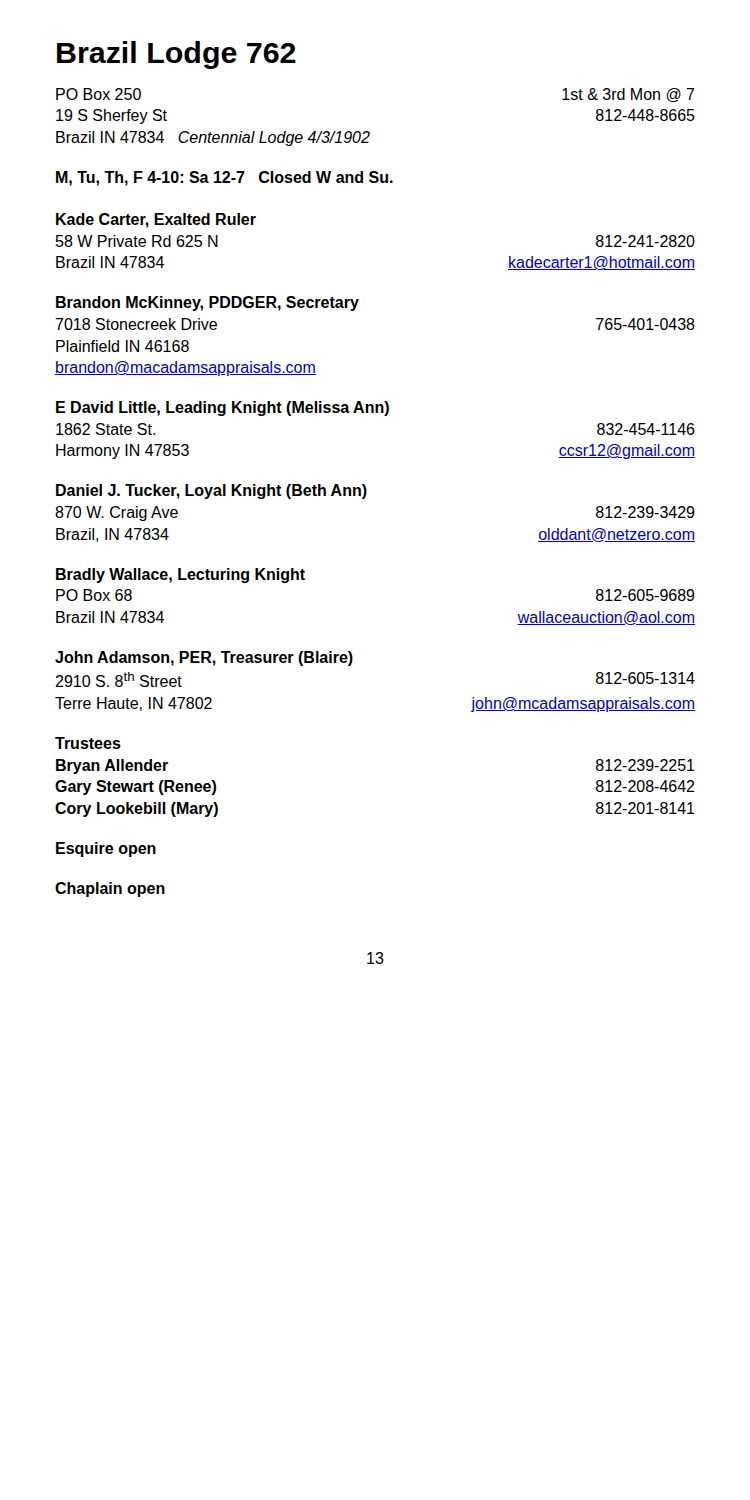Brazil Lodge 762
PO Box 250
1st & 3rd Mon @ 7
19 S Sherfey St
812-448-8665
Brazil IN 47834 Centennial Lodge 4/3/1902
M, Tu, Th, F 4-10: Sa 12-7 Closed W and Su.
Kade Carter, Exalted Ruler
58 W Private Rd 625 N
812-241-2820
Brazil IN 47834
kadecarter1@hotmail.com
Brandon McKinney, PDDGER, Secretary
7018 Stonecreek Drive
765-401-0438
Plainfield IN 46168
brandon@macadamsappraisals.com
E David Little, Leading Knight (Melissa Ann)
1862 State St.
832-454-1146
Harmony IN 47853
ccsr12@gmail.com
Daniel J. Tucker, Loyal Knight (Beth Ann)
870 W. Craig Ave
812-239-3429
Brazil, IN 47834
olddant@netzero.com
Bradly Wallace, Lecturing Knight
PO Box 68
812-605-9689
Brazil IN 47834
wallaceauction@aol.com
John Adamson, PER, Treasurer (Blaire)
2910 S. 8th Street
812-605-1314
Terre Haute, IN 47802
john@mcadamsappraisals.com
Trustees
Bryan Allender
812-239-2251
Gary Stewart (Renee)
812-208-4642
Cory Lookebill (Mary)
812-201-8141
Esquire open
Chaplain open
13